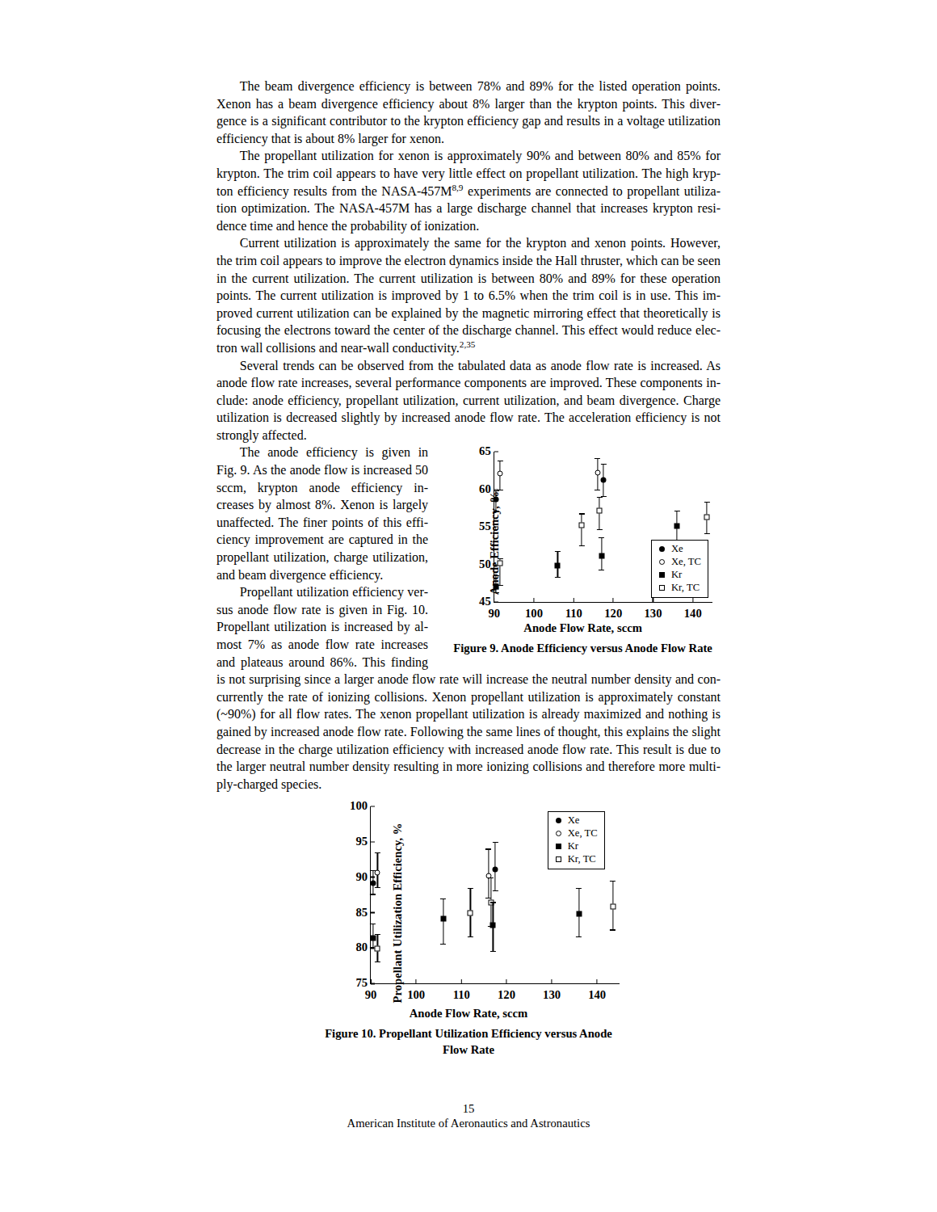The beam divergence efficiency is between 78% and 89% for the listed operation points. Xenon has a beam divergence efficiency about 8% larger than the krypton points. This divergence is a significant contributor to the krypton efficiency gap and results in a voltage utilization efficiency that is about 8% larger for xenon.
The propellant utilization for xenon is approximately 90% and between 80% and 85% for krypton. The trim coil appears to have very little effect on propellant utilization. The high krypton efficiency results from the NASA-457M8,9 experiments are connected to propellant utilization optimization. The NASA-457M has a large discharge channel that increases krypton residence time and hence the probability of ionization.
Current utilization is approximately the same for the krypton and xenon points. However, the trim coil appears to improve the electron dynamics inside the Hall thruster, which can be seen in the current utilization. The current utilization is between 80% and 89% for these operation points. The current utilization is improved by 1 to 6.5% when the trim coil is in use. This improved current utilization can be explained by the magnetic mirroring effect that theoretically is focusing the electrons toward the center of the discharge channel. This effect would reduce electron wall collisions and near-wall conductivity.2,35
Several trends can be observed from the tabulated data as anode flow rate is increased. As anode flow rate increases, several performance components are improved. These components include: anode efficiency, propellant utilization, current utilization, and beam divergence. Charge utilization is decreased slightly by increased anode flow rate. The acceleration efficiency is not strongly affected.
Anode Efficiency, %
65
60
55
50
45
90
100
110
120
130
140
| | Xe |
| | Xe, TC |
| | Kr |
| | Kr, TC |
Anode Flow Rate, sccm
Figure 9. Anode Efficiency versus Anode Flow Rate
The anode efficiency is given in Fig. 9. As the anode flow is increased 50 sccm, krypton anode efficiency increases by almost 8%. Xenon is largely unaffected. The finer points of this efficiency improvement are captured in the propellant utilization, charge utilization, and beam divergence efficiency.
Propellant utilization efficiency versus anode flow rate is given in Fig. 10. Propellant utilization is increased by almost 7% as anode flow rate increases and plateaus around 86%. This finding is not surprising since a larger anode flow rate will increase the neutral number density and concurrently the rate of ionizing collisions. Xenon propellant utilization is approximately constant (~90%) for all flow rates. The xenon propellant utilization is already maximized and nothing is gained by increased anode flow rate. Following the same lines of thought, this explains the slight decrease in the charge utilization efficiency with increased anode flow rate. This result is due to the larger neutral number density resulting in more ionizing collisions and therefore more multiply-charged species.
Propellant Utilization Efficiency, %
100
95
90
85
80
75
90
100
110
120
130
140
| | Xe |
| | Xe, TC |
| | Kr |
| | Kr, TC |
Anode Flow Rate, sccm
Figure 10. Propellant Utilization Efficiency versus Anode
Flow Rate
15
American Institute of Aeronautics and Astronautics